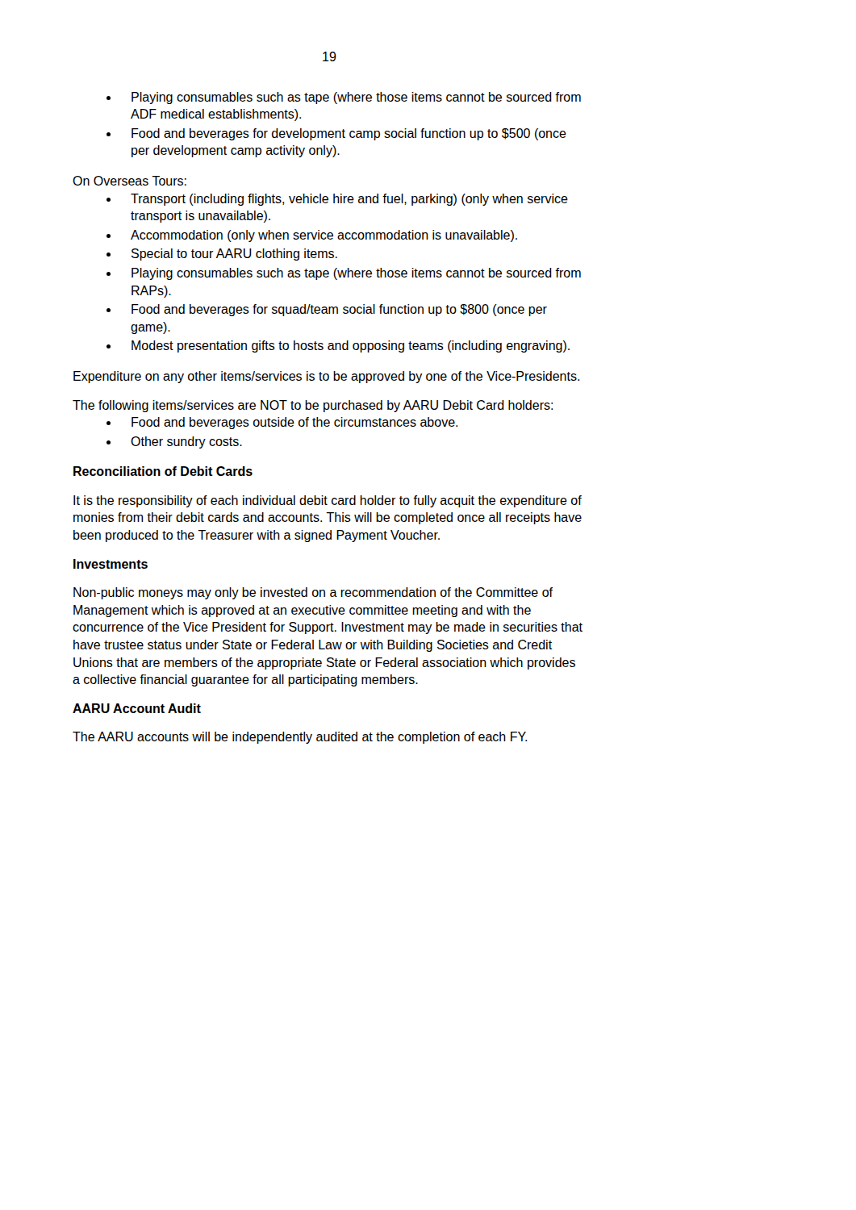19
Playing consumables such as tape (where those items cannot be sourced from ADF medical establishments).
Food and beverages for development camp social function up to $500 (once per development camp activity only).
On Overseas Tours:
Transport (including flights, vehicle hire and fuel, parking) (only when service transport is unavailable).
Accommodation (only when service accommodation is unavailable).
Special to tour AARU clothing items.
Playing consumables such as tape (where those items cannot be sourced from RAPs).
Food and beverages for squad/team social function up to $800 (once per game).
Modest presentation gifts to hosts and opposing teams (including engraving).
Expenditure on any other items/services is to be approved by one of the Vice-Presidents.
The following items/services are NOT to be purchased by AARU Debit Card holders:
Food and beverages outside of the circumstances above.
Other sundry costs.
Reconciliation of Debit Cards
It is the responsibility of each individual debit card holder to fully acquit the expenditure of monies from their debit cards and accounts. This will be completed once all receipts have been produced to the Treasurer with a signed Payment Voucher.
Investments
Non-public moneys may only be invested on a recommendation of the Committee of Management which is approved at an executive committee meeting and with the concurrence of the Vice President for Support. Investment may be made in securities that have trustee status under State or Federal Law or with Building Societies and Credit Unions that are members of the appropriate State or Federal association which provides a collective financial guarantee for all participating members.
AARU Account Audit
The AARU accounts will be independently audited at the completion of each FY.